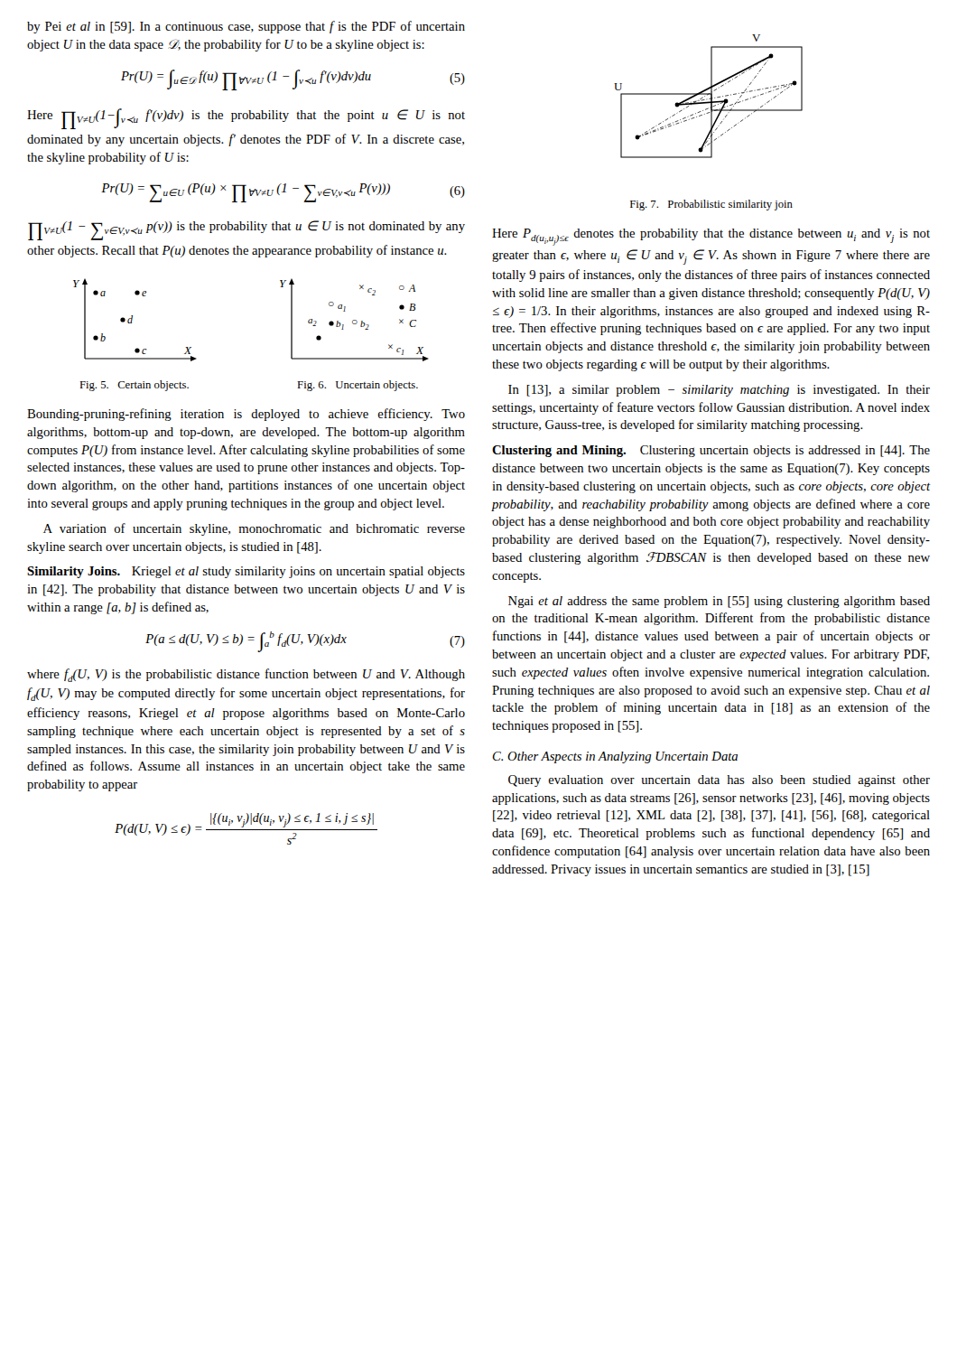by Pei et al in [59]. In a continuous case, suppose that f is the PDF of uncertain object U in the data space 𝒟, the probability for U to be a skyline object is:
Pr(U) = ∫u∈𝒟 f(u) ∏∀V≠U (1 − ∫v≺u f′(v)dv)du (5)
Here ∏V≠U(1−∫v≺u f′(v)dv) is the probability that the point u ∈ U is not dominated by any uncertain objects. f′ denotes the PDF of V. In a discrete case, the skyline probability of U is:
Pr(U) = ∑u∈U (P(u) × ∏∀V≠U (1 − ∑v∈V,v≺u P(v))) (6)
∏V≠U(1 − ∑v∈V,v≺u p(v)) is the probability that u ∈ U is not dominated by any other objects. Recall that P(u) denotes the appearance probability of instance u.
Y X a e d b c
Y X × c2 ○ A ○ a1 B a2 b1 ○ b2 × C × c1
Fig. 5. Certain objects.
Fig. 6. Uncertain objects.
Bounding-pruning-refining iteration is deployed to achieve efficiency. Two algorithms, bottom-up and top-down, are developed. The bottom-up algorithm computes P(U) from instance level. After calculating skyline probabilities of some selected instances, these values are used to prune other instances and objects. Top-down algorithm, on the other hand, partitions instances of one uncertain object into several groups and apply pruning techniques in the group and object level.
A variation of uncertain skyline, monochromatic and bichromatic reverse skyline search over uncertain objects, is studied in [48].
Similarity Joins. Kriegel et al study similarity joins on uncertain spatial objects in [42]. The probability that distance between two uncertain objects U and V is within a range [a, b] is defined as,
P(a ≤ d(U, V) ≤ b) = ∫ab fd(U, V)(x)dx (7)
where fd(U, V) is the probabilistic distance function between U and V. Although fd(U, V) may be computed directly for some uncertain object representations, for efficiency reasons, Kriegel et al propose algorithms based on Monte-Carlo sampling technique where each uncertain object is represented by a set of s sampled instances. In this case, the similarity join probability between U and V is defined as follows. Assume all instances in an uncertain object take the same probability to appear
P(d(U, V) ≤ ϵ) = |{(ui, vj)|d(ui, vj) ≤ ϵ, 1 ≤ i, j ≤ s}|s2
V U
Fig. 7. Probabilistic similarity join
Here Pd(ui,uj)≤ϵ denotes the probability that the distance between ui and vj is not greater than ϵ, where ui ∈ U and vj ∈ V. As shown in Figure 7 where there are totally 9 pairs of instances, only the distances of three pairs of instances connected with solid line are smaller than a given distance threshold; consequently P(d(U, V) ≤ ϵ) = 1/3. In their algorithms, instances are also grouped and indexed using R-tree. Then effective pruning techniques based on ϵ are applied. For any two input uncertain objects and distance threshold ϵ, the similarity join probability between these two objects regarding ϵ will be output by their algorithms.
In [13], a similar problem − similarity matching is investigated. In their settings, uncertainty of feature vectors follow Gaussian distribution. A novel index structure, Gauss-tree, is developed for similarity matching processing.
Clustering and Mining. Clustering uncertain objects is addressed in [44]. The distance between two uncertain objects is the same as Equation(7). Key concepts in density-based clustering on uncertain objects, such as core objects, core object probability, and reachability probability among objects are defined where a core object has a dense neighborhood and both core object probability and reachability probability are derived based on the Equation(7), respectively. Novel density-based clustering algorithm ℱDBSCAN is then developed based on these new concepts.
Ngai et al address the same problem in [55] using clustering algorithm based on the traditional K-mean algorithm. Different from the probabilistic distance functions in [44], distance values used between a pair of uncertain objects or between an uncertain object and a cluster are expected values. For arbitrary PDF, such expected values often involve expensive numerical integration calculation. Pruning techniques are also proposed to avoid such an expensive step. Chau et al tackle the problem of mining uncertain data in [18] as an extension of the techniques proposed in [55].
C. Other Aspects in Analyzing Uncertain Data
Query evaluation over uncertain data has also been studied against other applications, such as data streams [26], sensor networks [23], [46], moving objects [22], video retrieval [12], XML data [2], [38], [37], [41], [56], [68], categorical data [69], etc. Theoretical problems such as functional dependency [65] and confidence computation [64] analysis over uncertain relation data have also been addressed. Privacy issues in uncertain semantics are studied in [3], [15]